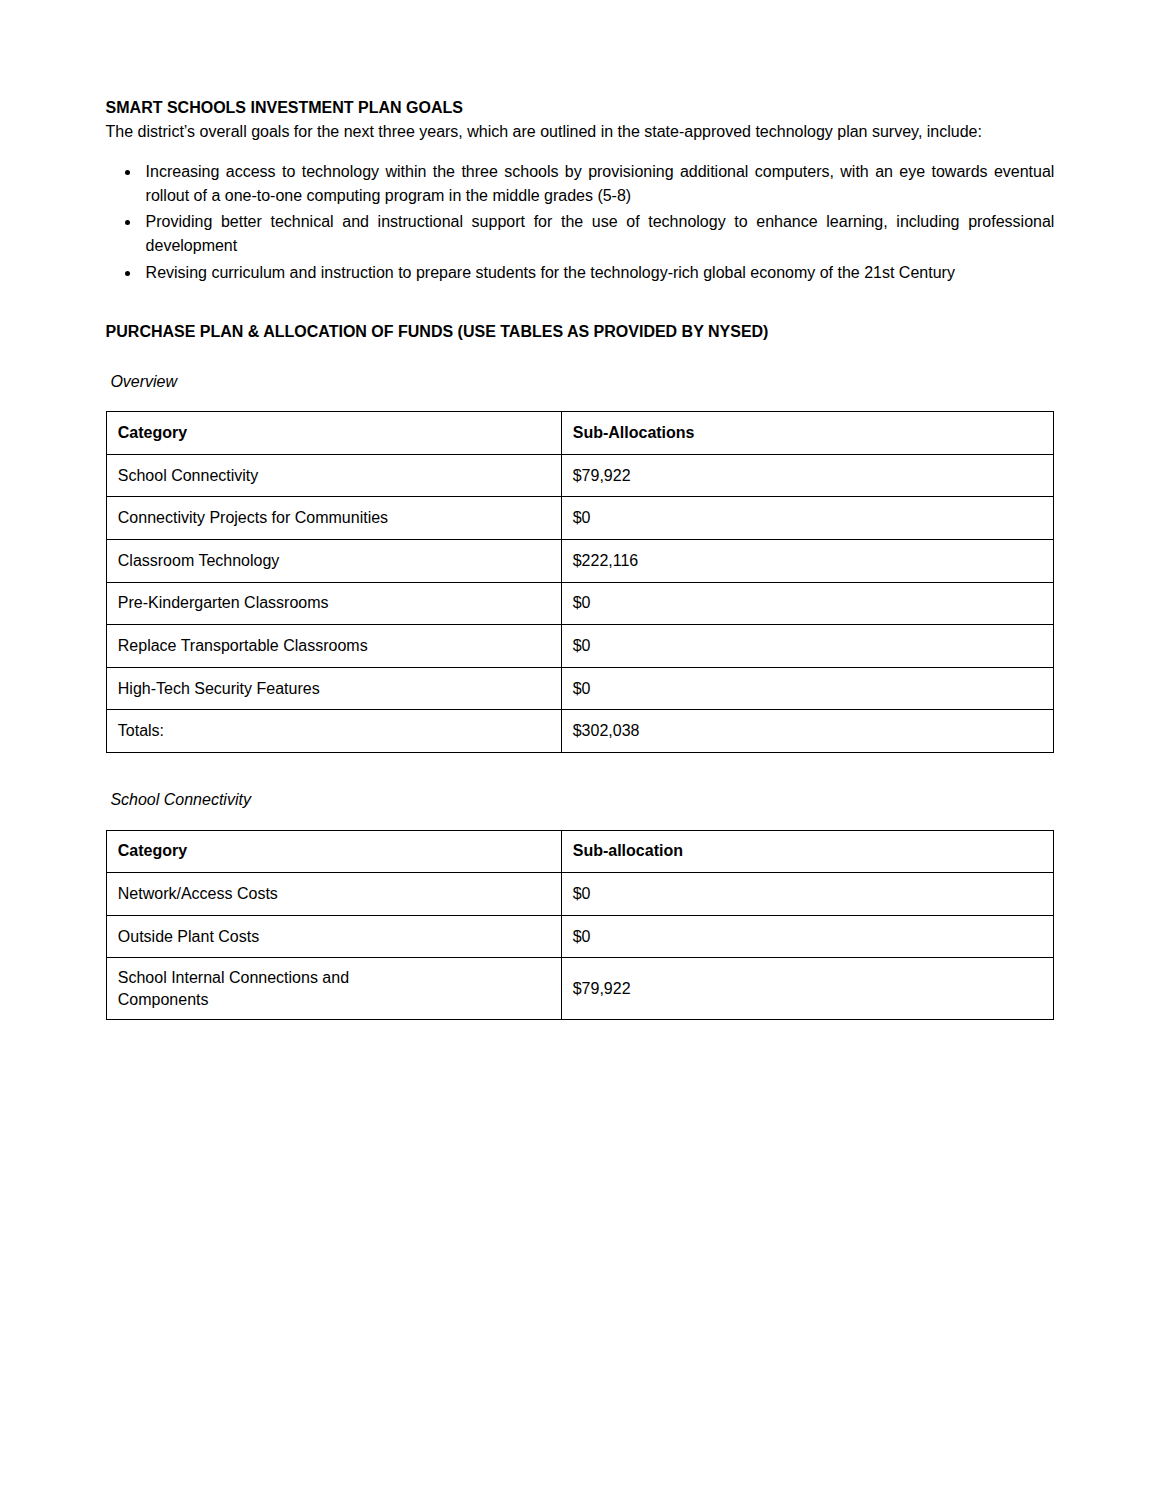Smart Schools Investment Plan Goals
The district’s overall goals for the next three years, which are outlined in the state-approved technology plan survey, include:
Increasing access to technology within the three schools by provisioning additional computers, with an eye towards eventual rollout of a one-to-one computing program in the middle grades (5-8)
Providing better technical and instructional support for the use of technology to enhance learning, including professional development
Revising curriculum and instruction to prepare students for the technology-rich global economy of the 21st Century
Purchase Plan & Allocation of Funds (Use Tables as Provided by NYSED)
Overview
| Category | Sub-Allocations |
| --- | --- |
| School Connectivity | $79,922 |
| Connectivity Projects for Communities | $0 |
| Classroom Technology | $222,116 |
| Pre-Kindergarten Classrooms | $0 |
| Replace Transportable Classrooms | $0 |
| High-Tech Security Features | $0 |
| Totals: | $302,038 |
School Connectivity
| Category | Sub-allocation |
| --- | --- |
| Network/Access Costs | $0 |
| Outside Plant Costs | $0 |
| School Internal Connections and Components | $79,922 |